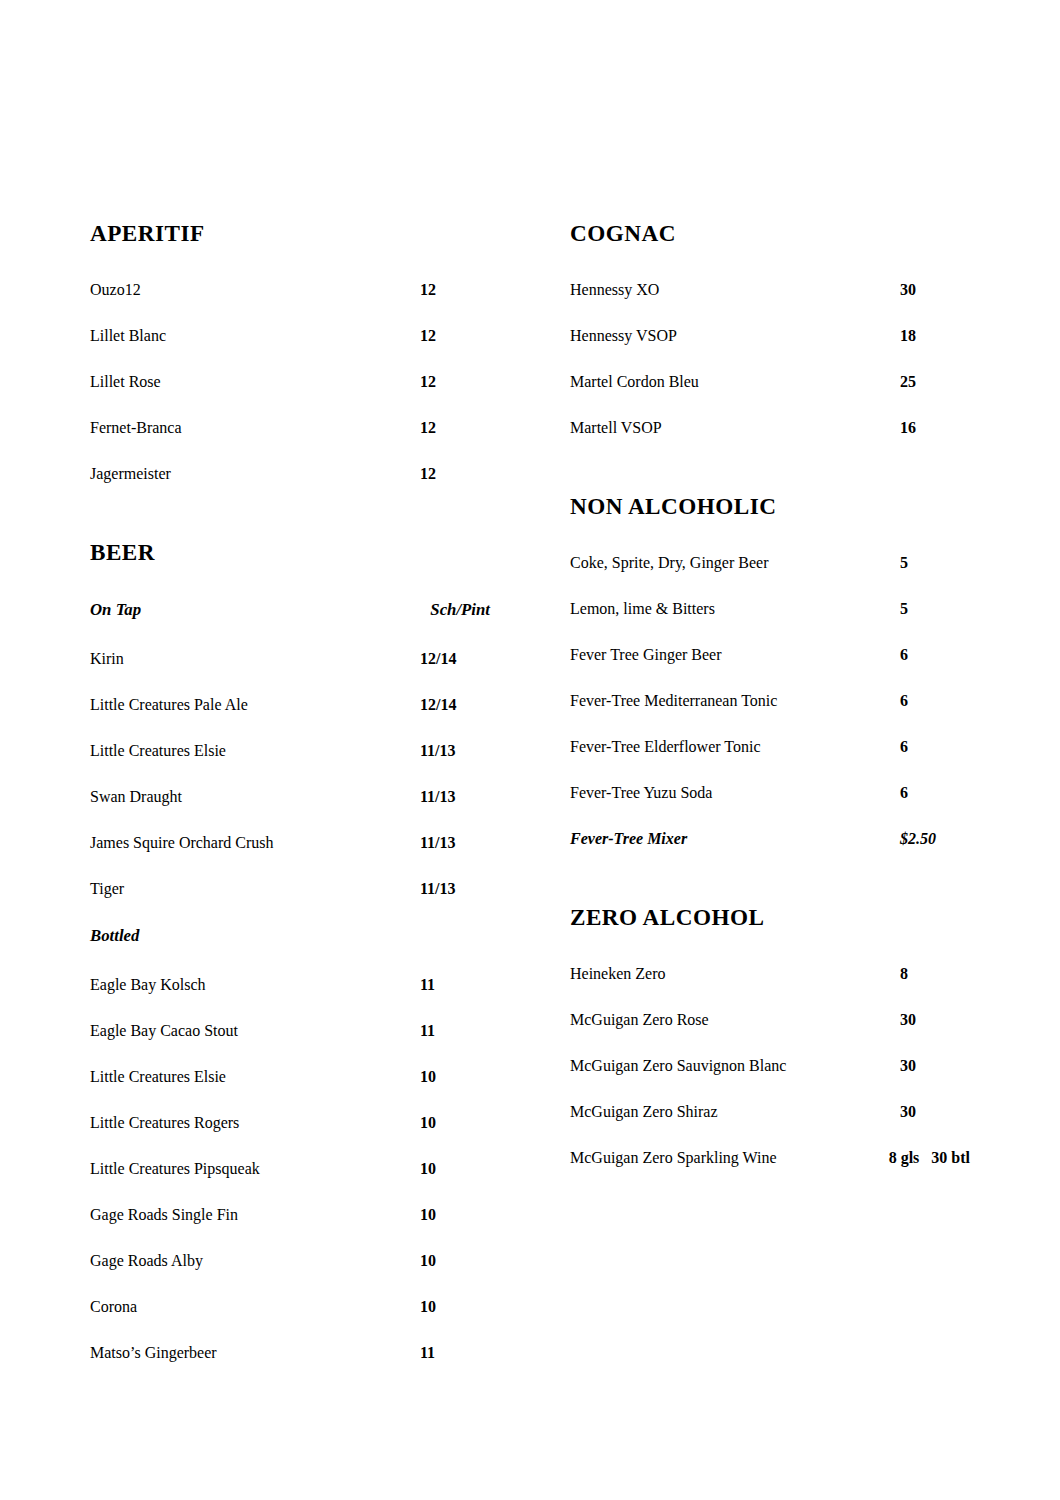Aperitif
Ouzo1212
Lillet Blanc 12
Lillet Rose 12
Fernet-Branca 12
Jagermeister 12
Beer
On Tap Sch/Pint
Kirin 12/14
Little Creatures Pale Ale 12/14
Little Creatures Elsie 11/13
Swan Draught 11/13
James Squire Orchard Crush 11/13
Tiger 11/13
Bottled
Eagle Bay Kolsch 11
Eagle Bay Cacao Stout 11
Little Creatures Elsie 10
Little Creatures Rogers 10
Little Creatures Pipsqueak 10
Gage Roads Single Fin 10
Gage Roads Alby 10
Corona 10
Matso’s Gingerbeer 11
Cognac
Hennessy XO 30
Hennessy VSOP 18
Martel Cordon Bleu 25
Martell VSOP 16
Non Alcoholic
Coke, Sprite, Dry, Ginger Beer 5
Lemon, lime & Bitters 5
Fever Tree Ginger Beer 6
Fever-Tree Mediterranean Tonic 6
Fever-Tree Elderflower Tonic 6
Fever-Tree Yuzu Soda 6
Fever-Tree Mixer$2.50
Zero Alcohol
Heineken Zero 8
McGuigan Zero Rose 30
McGuigan Zero Sauvignon Blanc 30
McGuigan Zero Shiraz 30
McGuigan Zero Sparkling Wine 8 gls 30 btl